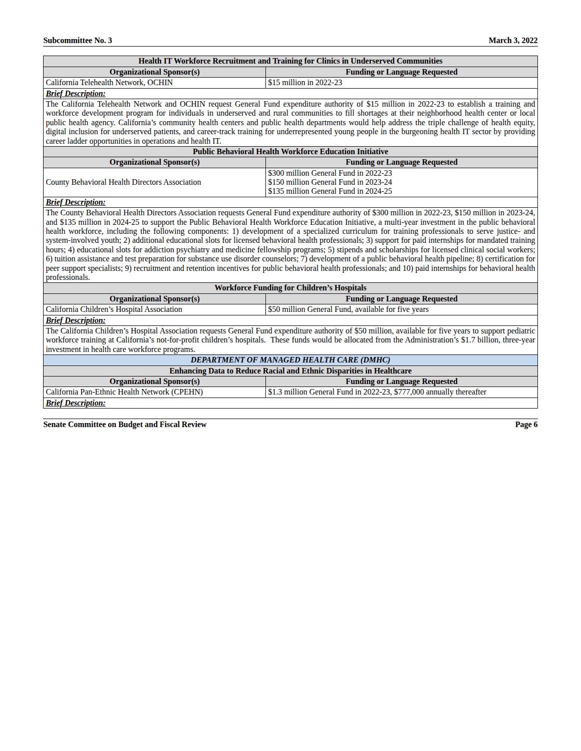Subcommittee No. 3 March 3, 2022
| Health IT Workforce Recruitment and Training for Clinics in Underserved Communities |
| Organizational Sponsor(s) | Funding or Language Requested |
| California Telehealth Network, OCHIN | $15 million in 2022-23 |
| Brief Description: |
| The California Telehealth Network and OCHIN request General Fund expenditure authority of $15 million in 2022-23 to establish a training and workforce development program for individuals in underserved and rural communities to fill shortages at their neighborhood health center or local public health agency. California’s community health centers and public health departments would help address the triple challenge of health equity, digital inclusion for underserved patients, and career-track training for underrepresented young people in the burgeoning health IT sector by providing career ladder opportunities in operations and health IT. |
| Public Behavioral Health Workforce Education Initiative |
| Organizational Sponsor(s) | Funding or Language Requested |
| County Behavioral Health Directors Association | $300 million General Fund in 2022-23 $150 million General Fund in 2023-24 $135 million General Fund in 2024-25 |
| Brief Description: |
| The County Behavioral Health Directors Association requests General Fund expenditure authority of $300 million in 2022-23, $150 million in 2023-24, and $135 million in 2024-25 to support the Public Behavioral Health Workforce Education Initiative, a multi-year investment in the public behavioral health workforce, including the following components: 1) development of a specialized curriculum for training professionals to serve justice- and system-involved youth; 2) additional educational slots for licensed behavioral health professionals; 3) support for paid internships for mandated training hours; 4) educational slots for addiction psychiatry and medicine fellowship programs; 5) stipends and scholarships for licensed clinical social workers; 6) tuition assistance and test preparation for substance use disorder counselors; 7) development of a public behavioral health pipeline; 8) certification for peer support specialists; 9) recruitment and retention incentives for public behavioral health professionals; and 10) paid internships for behavioral health professionals. |
| Workforce Funding for Children’s Hospitals |
| Organizational Sponsor(s) | Funding or Language Requested |
| California Children’s Hospital Association | $50 million General Fund, available for five years |
| Brief Description: |
| The California Children’s Hospital Association requests General Fund expenditure authority of $50 million, available for five years to support pediatric workforce training at California’s not-for-profit children’s hospitals. These funds would be allocated from the Administration’s $1.7 billion, three-year investment in health care workforce programs. |
| DEPARTMENT OF MANAGED HEALTH CARE (DMHC) |
| Enhancing Data to Reduce Racial and Ethnic Disparities in Healthcare |
| Organizational Sponsor(s) | Funding or Language Requested |
| California Pan-Ethnic Health Network (CPEHN) | $1.3 million General Fund in 2022-23, $777,000 annually thereafter |
| Brief Description: |
Senate Committee on Budget and Fiscal Review Page 6